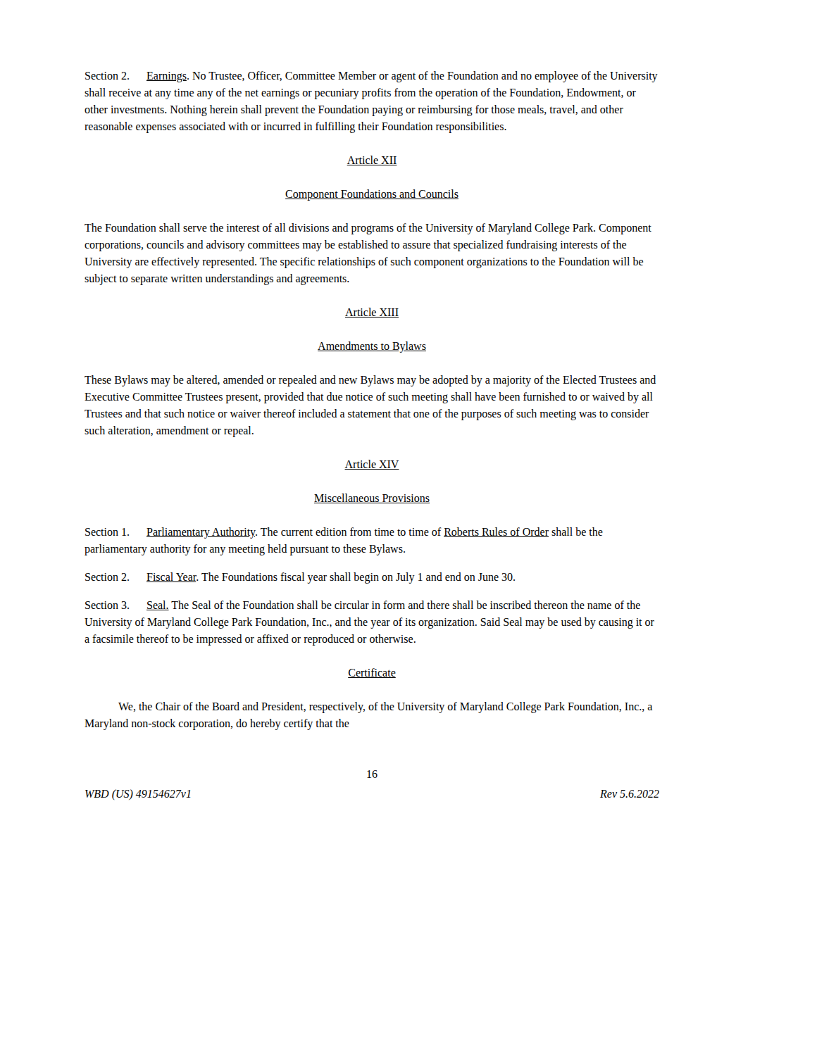Section 2. Earnings. No Trustee, Officer, Committee Member or agent of the Foundation and no employee of the University shall receive at any time any of the net earnings or pecuniary profits from the operation of the Foundation, Endowment, or other investments. Nothing herein shall prevent the Foundation paying or reimbursing for those meals, travel, and other reasonable expenses associated with or incurred in fulfilling their Foundation responsibilities.
Article XII
Component Foundations and Councils
The Foundation shall serve the interest of all divisions and programs of the University of Maryland College Park. Component corporations, councils and advisory committees may be established to assure that specialized fundraising interests of the University are effectively represented. The specific relationships of such component organizations to the Foundation will be subject to separate written understandings and agreements.
Article XIII
Amendments to Bylaws
These Bylaws may be altered, amended or repealed and new Bylaws may be adopted by a majority of the Elected Trustees and Executive Committee Trustees present, provided that due notice of such meeting shall have been furnished to or waived by all Trustees and that such notice or waiver thereof included a statement that one of the purposes of such meeting was to consider such alteration, amendment or repeal.
Article XIV
Miscellaneous Provisions
Section 1. Parliamentary Authority. The current edition from time to time of Roberts Rules of Order shall be the parliamentary authority for any meeting held pursuant to these Bylaws.
Section 2. Fiscal Year. The Foundations fiscal year shall begin on July 1 and end on June 30.
Section 3. Seal. The Seal of the Foundation shall be circular in form and there shall be inscribed thereon the name of the University of Maryland College Park Foundation, Inc., and the year of its organization. Said Seal may be used by causing it or a facsimile thereof to be impressed or affixed or reproduced or otherwise.
Certificate
We, the Chair of the Board and President, respectively, of the University of Maryland College Park Foundation, Inc., a Maryland non-stock corporation, do hereby certify that the
16
WBD (US) 49154627v1 Rev 5.6.2022